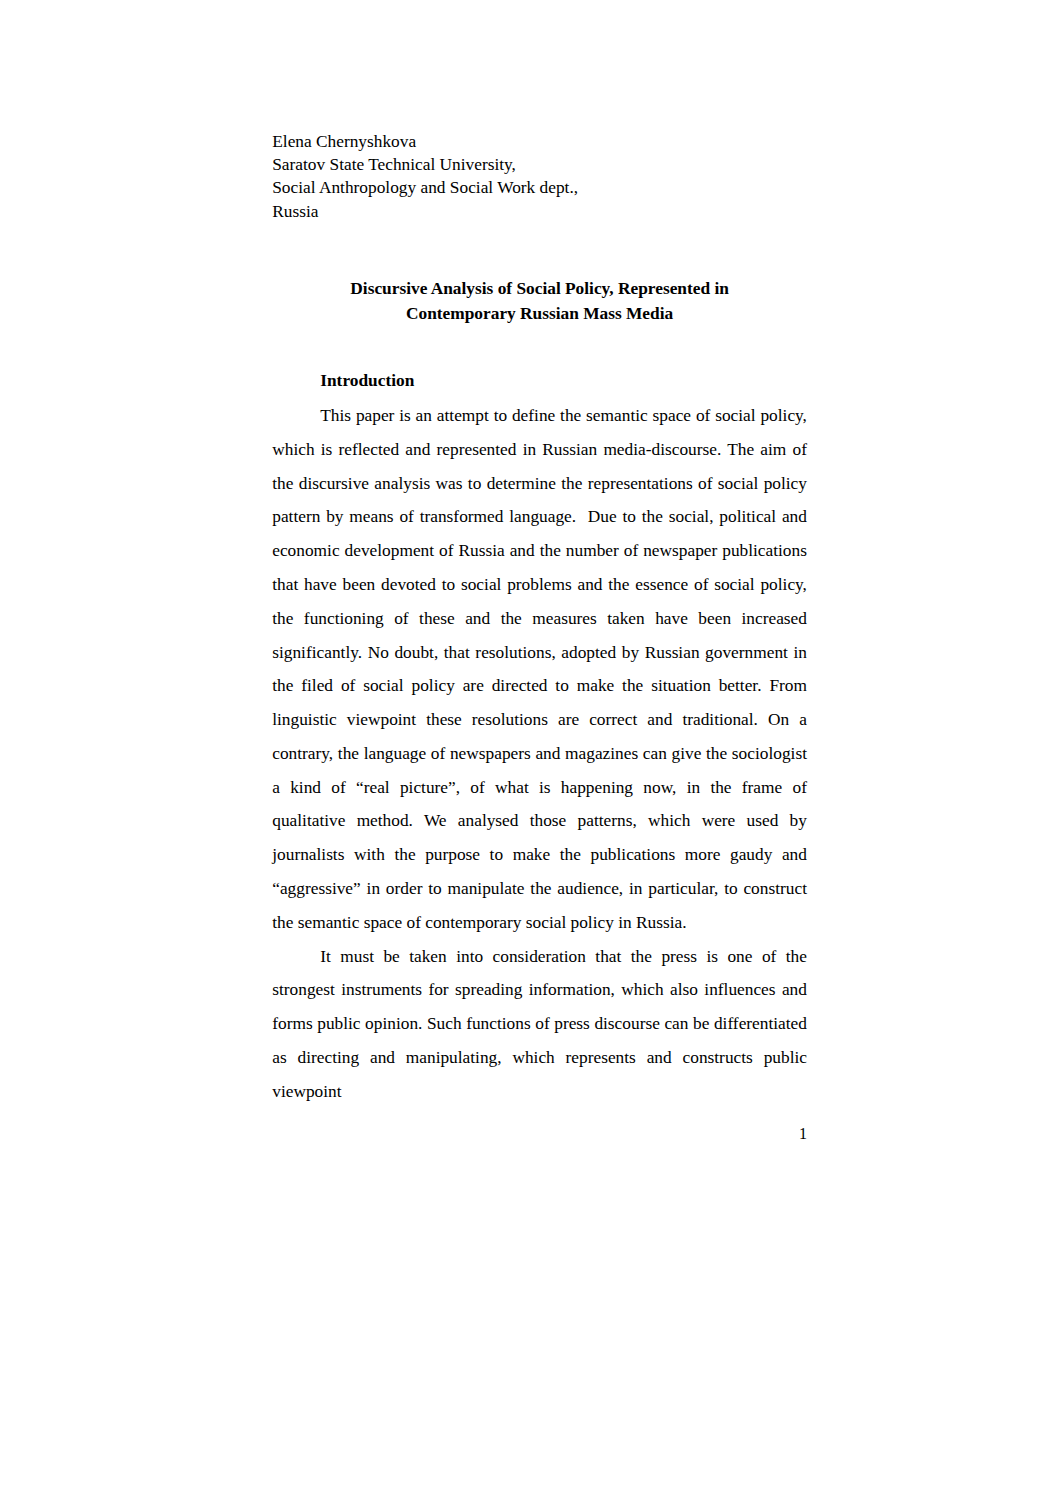Elena Chernyshkova
Saratov State Technical University,
Social Anthropology and Social Work dept.,
Russia
Discursive Analysis of Social Policy, Represented in Contemporary Russian Mass Media
Introduction
This paper is an attempt to define the semantic space of social policy, which is reflected and represented in Russian media-discourse. The aim of the discursive analysis was to determine the representations of social policy pattern by means of transformed language. Due to the social, political and economic development of Russia and the number of newspaper publications that have been devoted to social problems and the essence of social policy, the functioning of these and the measures taken have been increased significantly. No doubt, that resolutions, adopted by Russian government in the filed of social policy are directed to make the situation better. From linguistic viewpoint these resolutions are correct and traditional. On a contrary, the language of newspapers and magazines can give the sociologist a kind of “real picture”, of what is happening now, in the frame of qualitative method. We analysed those patterns, which were used by journalists with the purpose to make the publications more gaudy and “aggressive” in order to manipulate the audience, in particular, to construct the semantic space of contemporary social policy in Russia.
It must be taken into consideration that the press is one of the strongest instruments for spreading information, which also influences and forms public opinion. Such functions of press discourse can be differentiated as directing and manipulating, which represents and constructs public viewpoint
1